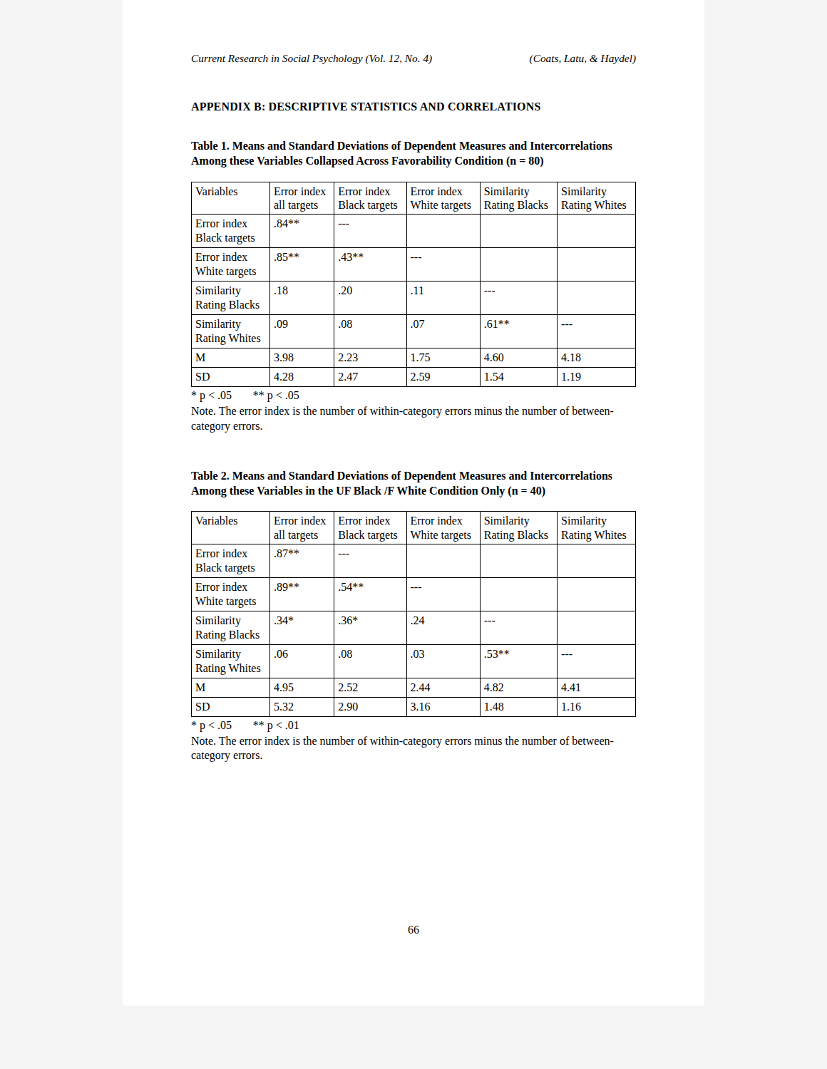Current Research in Social Psychology (Vol. 12, No. 4) (Coats, Latu, & Haydel)
APPENDIX B: DESCRIPTIVE STATISTICS AND CORRELATIONS
Table 1. Means and Standard Deviations of Dependent Measures and Intercorrelations
Among these Variables Collapsed Across Favorability Condition (n = 80)
| Variables | Error index all targets | Error index Black targets | Error index White targets | Similarity Rating Blacks | Similarity Rating Whites |
| --- | --- | --- | --- | --- | --- |
| Error index Black targets | .84** | --- | | | |
| Error index White targets | .85** | .43** | --- | | |
| Similarity Rating Blacks | .18 | .20 | .11 | --- | |
| Similarity Rating Whites | .09 | .08 | .07 | .61** | --- |
| M | 3.98 | 2.23 | 1.75 | 4.60 | 4.18 |
| SD | 4.28 | 2.47 | 2.59 | 1.54 | 1.19 |
* p < .05 ** p < .05
Note. The error index is the number of within-category errors minus the number of between-category errors.
Table 2. Means and Standard Deviations of Dependent Measures and Intercorrelations
Among these Variables in the UF Black /F White Condition Only (n = 40)
| Variables | Error index all targets | Error index Black targets | Error index White targets | Similarity Rating Blacks | Similarity Rating Whites |
| --- | --- | --- | --- | --- | --- |
| Error index Black targets | .87** | --- | | | |
| Error index White targets | .89** | .54** | --- | | |
| Similarity Rating Blacks | .34* | .36* | .24 | --- | |
| Similarity Rating Whites | .06 | .08 | .03 | .53** | --- |
| M | 4.95 | 2.52 | 2.44 | 4.82 | 4.41 |
| SD | 5.32 | 2.90 | 3.16 | 1.48 | 1.16 |
* p < .05 ** p < .01
Note. The error index is the number of within-category errors minus the number of between-category errors.
66